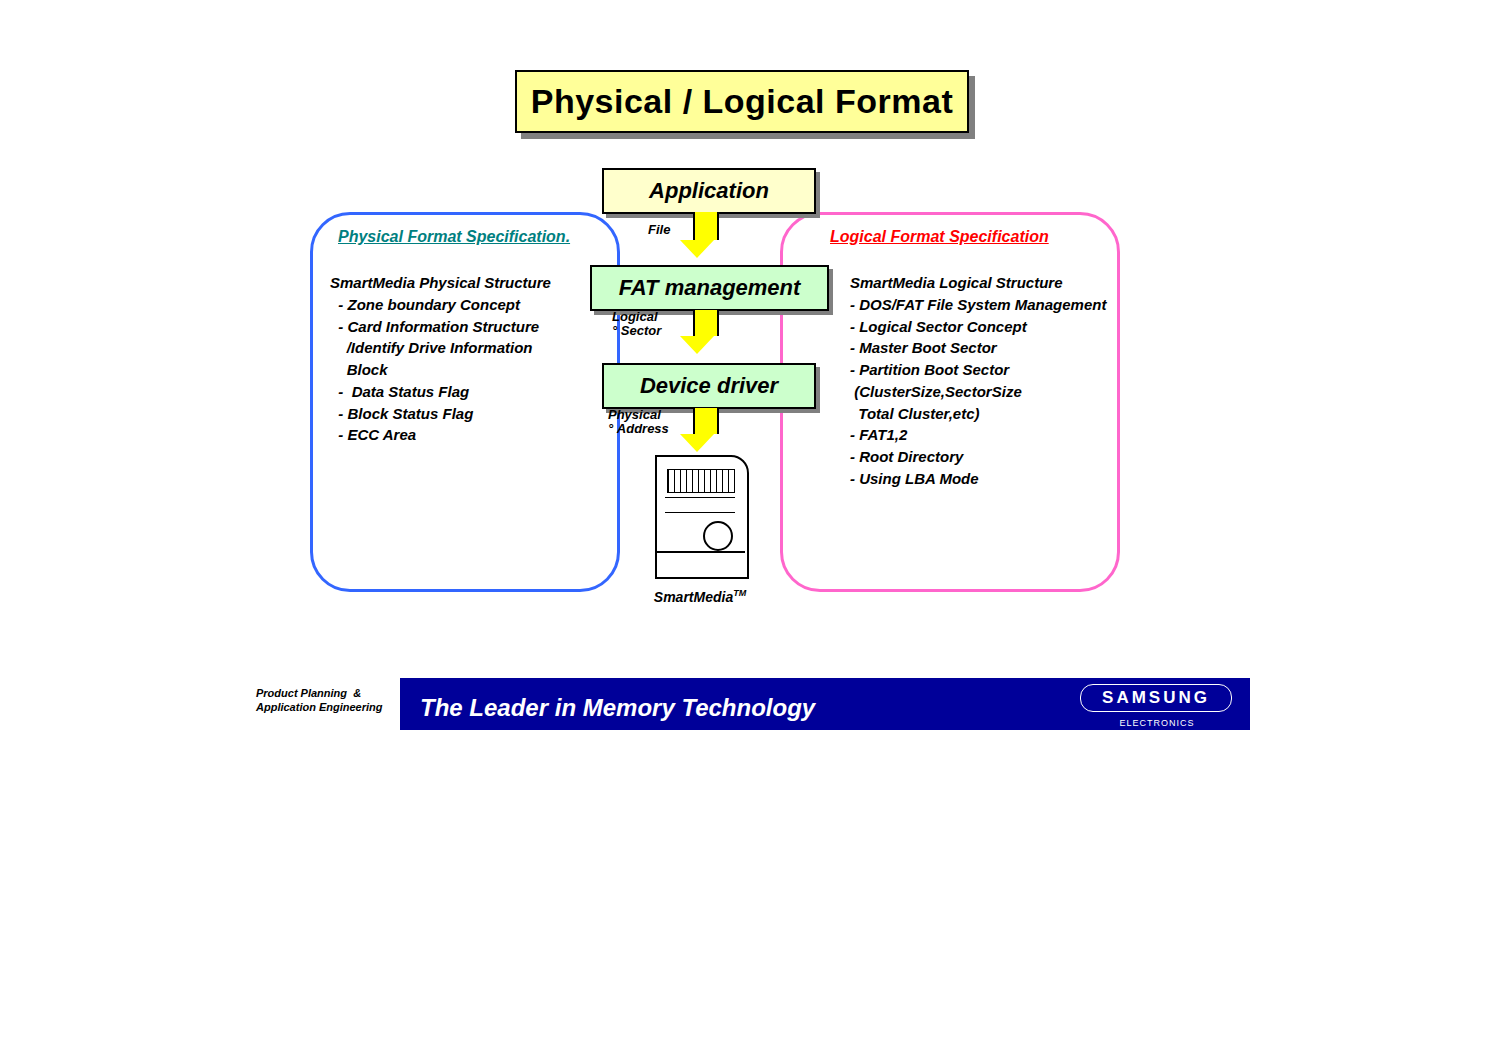Physical / Logical Format
Application
FAT management
Device driver
File
Logical
° Sector
Physical
° Address
Physical Format Specification.
Logical Format Specification
SmartMedia Physical Structure - Zone boundary Concept - Card Information Structure /Identify Drive Information Block - Data Status Flag - Block Status Flag - ECC Area
SmartMedia Logical Structure - DOS/FAT File System Management - Logical Sector Concept - Master Boot Sector - Partition Boot Sector (ClusterSize,SectorSize Total Cluster,etc) - FAT1,2 - Root Directory - Using LBA Mode
SmartMediaTM
Product Planning &
Application Engineering
The Leader in Memory Technology
SAMSUNG
ELECTRONICS